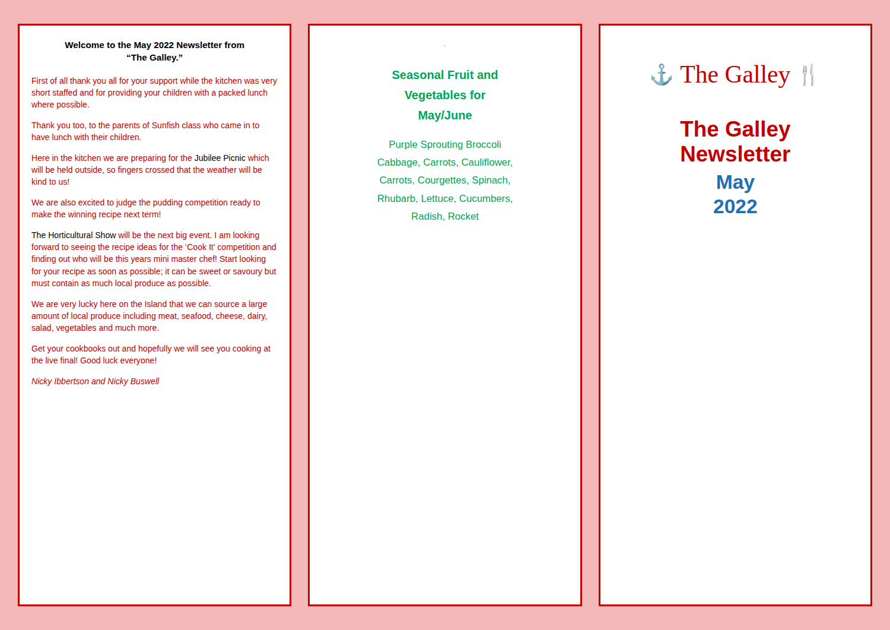Welcome to the May 2022 Newsletter from
“The Galley.”
First of all thank you all for your support while the kitchen was very short staffed and for providing your children with a packed lunch where possible.
Thank you too, to the parents of Sunfish class who came in to have lunch with their children.
Here in the kitchen we are preparing for the Jubilee Picnic which will be held outside, so fingers crossed that the weather will be kind to us!
We are also excited to judge the pudding competition ready to make the winning recipe next term!
The Horticultural Show will be the next big event. I am looking forward to seeing the recipe ideas for the ‘Cook It’ competition and finding out who will be this years mini master chef! Start looking for your recipe as soon as possible; it can be sweet or savoury but must contain as much local produce as possible.
We are very lucky here on the Island that we can source a large amount of local produce including meat, seafood, cheese, dairy, salad, vegetables and much more.
Get your cookbooks out and hopefully we will see you cooking at the live final! Good luck everyone!
Nicky Ibbertson and Nicky Buswell
Seasonal Fruit and
Vegetables for
May/June
Purple Sprouting Broccoli
Cabbage, Carrots, Cauliflower,
Carrots, Courgettes, Spinach,
Rhubarb, Lettuce, Cucumbers,
Radish, Rocket
⚓ The Galley 🍴
The Galley
Newsletter
May
2022